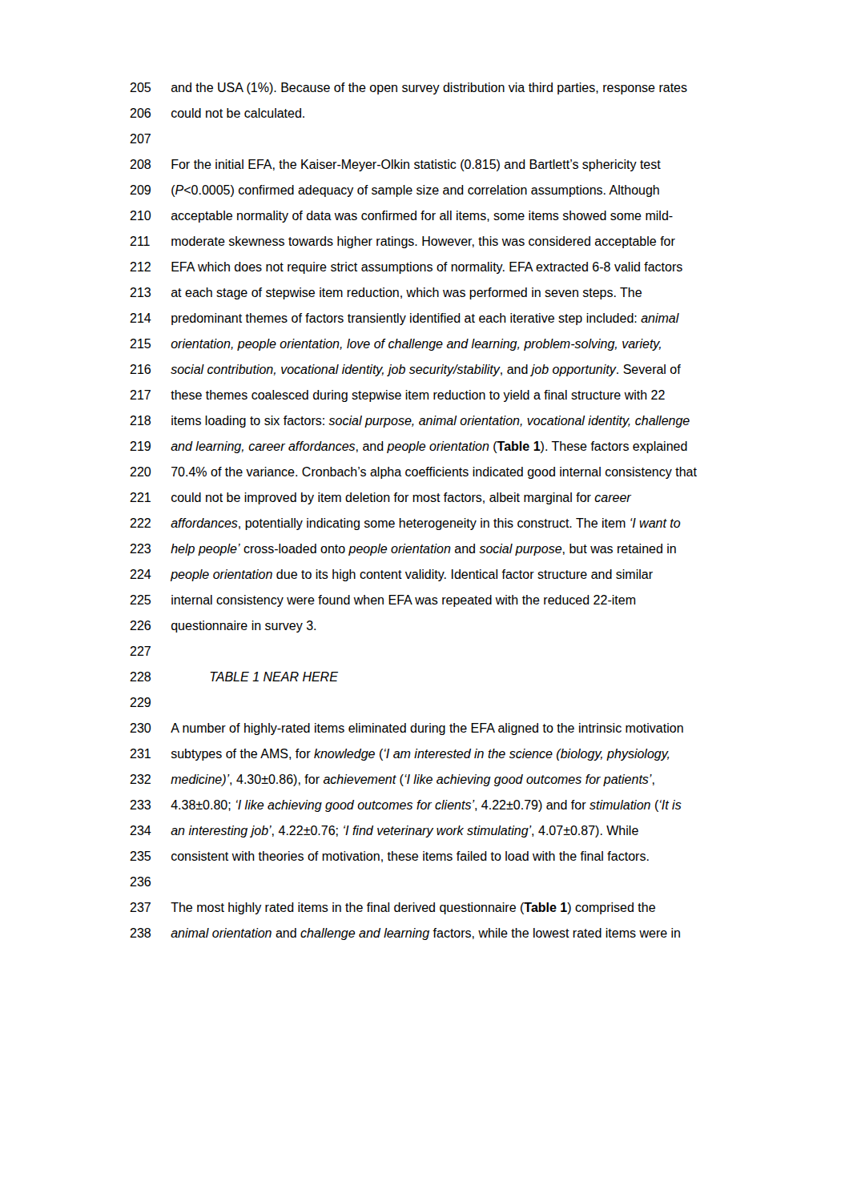205 and the USA (1%). Because of the open survey distribution via third parties, response rates
206 could not be calculated.
207
208 For the initial EFA, the Kaiser-Meyer-Olkin statistic (0.815) and Bartlett’s sphericity test
209(P<0.0005) confirmed adequacy of sample size and correlation assumptions. Although
210 acceptable normality of data was confirmed for all items, some items showed some mild-
211 moderate skewness towards higher ratings. However, this was considered acceptable for
212 EFA which does not require strict assumptions of normality. EFA extracted 6-8 valid factors
213 at each stage of stepwise item reduction, which was performed in seven steps. The
214 predominant themes of factors transiently identified at each iterative step included: animal
215 orientation, people orientation, love of challenge and learning, problem-solving, variety,
216 social contribution, vocational identity, job security/stability, and job opportunity. Several of
217 these themes coalesced during stepwise item reduction to yield a final structure with 22
218 items loading to six factors: social purpose, animal orientation, vocational identity, challenge
219 and learning, career affordances, and people orientation (Table 1). These factors explained
22070.4% of the variance. Cronbach’s alpha coefficients indicated good internal consistency that
221 could not be improved by item deletion for most factors, albeit marginal for career
222 affordances, potentially indicating some heterogeneity in this construct. The item ‘I want to
223 help people’ cross-loaded onto people orientation and social purpose, but was retained in
224 people orientation due to its high content validity. Identical factor structure and similar
225 internal consistency were found when EFA was repeated with the reduced 22-item
226 questionnaire in survey 3.
227
228 TABLE 1 NEAR HERE
229
230 A number of highly-rated items eliminated during the EFA aligned to the intrinsic motivation
231 subtypes of the AMS, for knowledge (‘I am interested in the science (biology, physiology,
232 medicine)’, 4.30±0.86), for achievement (‘I like achieving good outcomes for patients’,
2334.38±0.80; ‘I like achieving good outcomes for clients’, 4.22±0.79) and for stimulation (‘It is
234 an interesting job’, 4.22±0.76; ‘I find veterinary work stimulating’, 4.07±0.87). While
235 consistent with theories of motivation, these items failed to load with the final factors.
236
237 The most highly rated items in the final derived questionnaire (Table 1) comprised the
238 animal orientation and challenge and learning factors, while the lowest rated items were in